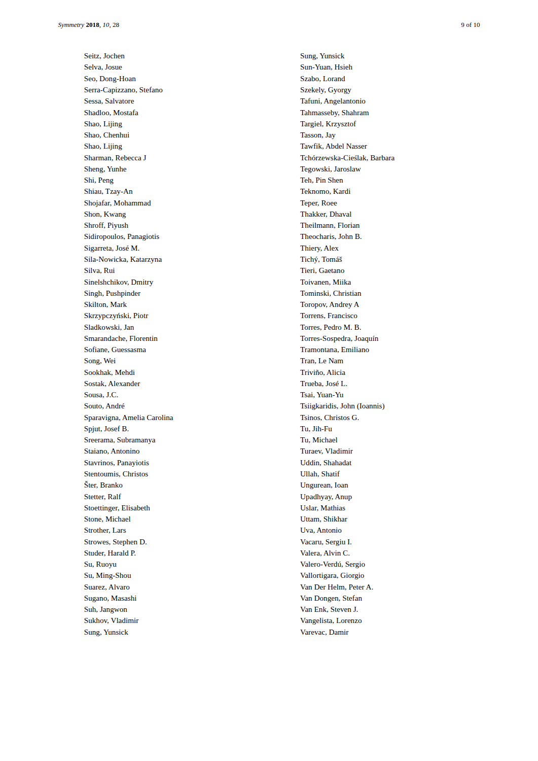Symmetry 2018, 10, 28 9 of 10
Seitz, Jochen
Selva, Josue
Seo, Dong-Hoan
Serra-Capizzano, Stefano
Sessa, Salvatore
Shadloo, Mostafa
Shao, Lijing
Shao, Chenhui
Shao, Lijing
Sharman, Rebecca J
Sheng, Yunhe
Shi, Peng
Shiau, Tzay-An
Shojafar, Mohammad
Shon, Kwang
Shroff, Piyush
Sidiropoulos, Panagiotis
Sigarreta, José M.
Sila-Nowicka, Katarzyna
Silva, Rui
Sinelshchikov, Dmitry
Singh, Pushpinder
Skilton, Mark
Skrzypczyński, Piotr
Sladkowski, Jan
Smarandache, Florentin
Sofiane, Guessasma
Song, Wei
Sookhak, Mehdi
Sostak, Alexander
Sousa, J.C.
Souto, André
Sparavigna, Amelia Carolina
Spjut, Josef B.
Sreerama, Subramanya
Staiano, Antonino
Stavrinos, Panayiotis
Stentoumis, Christos
Šter, Branko
Stetter, Ralf
Stoettinger, Elisabeth
Stone, Michael
Strother, Lars
Strowes, Stephen D.
Studer, Harald P.
Su, Ruoyu
Su, Ming-Shou
Suarez, Alvaro
Sugano, Masashi
Suh, Jangwon
Sukhov, Vladimir
Sung, Yunsick
Sung, Yunsick
Sun-Yuan, Hsieh
Szabo, Lorand
Szekely, Gyorgy
Tafuni, Angelantonio
Tahmasseby, Shahram
Targiel, Krzysztof
Tasson, Jay
Tawfik, Abdel Nasser
Tchórzewska-Cieślak, Barbara
Tegowski, Jaroslaw
Teh, Pin Shen
Teknomo, Kardi
Teper, Roee
Thakker, Dhaval
Theilmann, Florian
Theocharis, John B.
Thiery, Alex
Tichý, Tomáš
Tieri, Gaetano
Toivanen, Miika
Tominski, Christian
Toropov, Andrey A
Torrens, Francisco
Torres, Pedro M. B.
Torres-Sospedra, Joaquín
Tramontana, Emiliano
Tran, Le Nam
Triviño, Alicia
Trueba, José L.
Tsai, Yuan-Yu
Tsiigkaridis, John (Ioannis)
Tsinos, Christos G.
Tu, Jih-Fu
Tu, Michael
Turaev, Vladimir
Uddin, Shahadat
Ullah, Shatif
Ungurean, Ioan
Upadhyay, Anup
Uslar, Mathias
Uttam, Shikhar
Uva, Antonio
Vacaru, Sergiu I.
Valera, Alvin C.
Valero-Verdú, Sergio
Vallortigara, Giorgio
Van Der Helm, Peter A.
Van Dongen, Stefan
Van Enk, Steven J.
Vangelista, Lorenzo
Varevac, Damir